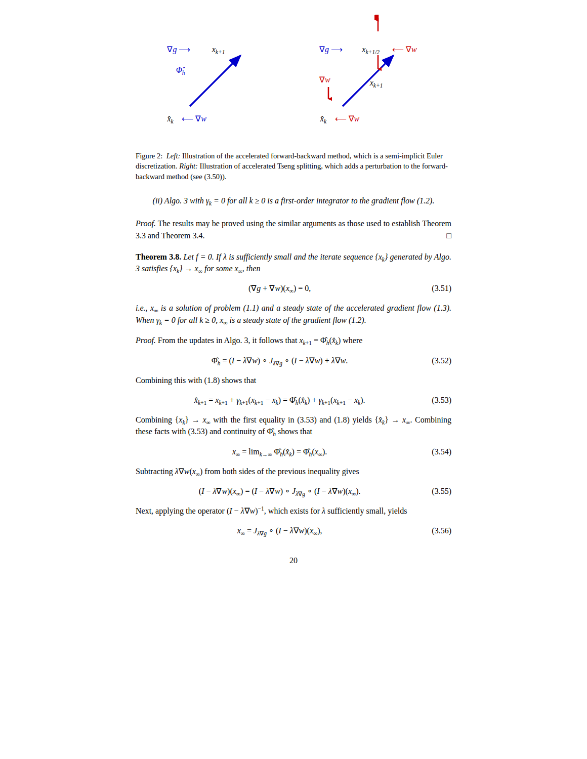∇g ⟶
xk+1
Φ̂h
x̂k
⟵ ∇w
∇g ⟶
xk+1/2
⟵ ∇w
xk+1
∇w
x̂k
⟵ ∇w
Figure 2: Left: Illustration of the accelerated forward-backward method, which is a semi-implicit Euler discretization. Right: Illustration of accelerated Tseng splitting, which adds a perturbation to the forward-backward method (see (3.50)).
(ii) Algo. 3 with γk = 0 for all k ≥ 0 is a first-order integrator to the gradient flow (1.2).
Proof. The results may be proved using the similar arguments as those used to establish Theorem 3.3 and Theorem 3.4. □
Theorem 3.8. Let f = 0. If λ is sufficiently small and the iterate sequence {xk} generated by Algo. 3 satisfies {xk} → x∞ for some x∞, then
(∇g + ∇w)(x∞) = 0,
(3.51)
i.e., x∞ is a solution of problem (1.1) and a steady state of the accelerated gradient flow (1.3). When γk = 0 for all k ≥ 0, x∞ is a steady state of the gradient flow (1.2).
Proof. From the updates in Algo. 3, it follows that xk+1 = Φ̂h(x̂k) where
Φ̂h = (I − λ∇w) ∘ Jλ∇g ∘ (I − λ∇w) + λ∇w.
(3.52)
Combining this with (1.8) shows that
x̂k+1 = xk+1 + γk+1(xk+1 − xk) = Φ̂h(x̂k) + γk+1(xk+1 − xk).
(3.53)
Combining {xk} → x∞ with the first equality in (3.53) and (1.8) yields {x̂k} → x∞. Combining these facts with (3.53) and continuity of Φ̂h shows that
x∞ = limk→∞ Φ̂h(x̂k) = Φ̂h(x∞).
(3.54)
Subtracting λ∇w(x∞) from both sides of the previous inequality gives
(I − λ∇w)(x∞) = (I − λ∇w) ∘ Jλ∇g ∘ (I − λ∇w)(x∞).
(3.55)
Next, applying the operator (I − λ∇w)−1, which exists for λ sufficiently small, yields
x∞ = Jλ∇g ∘ (I − λ∇w)(x∞),
(3.56)
20